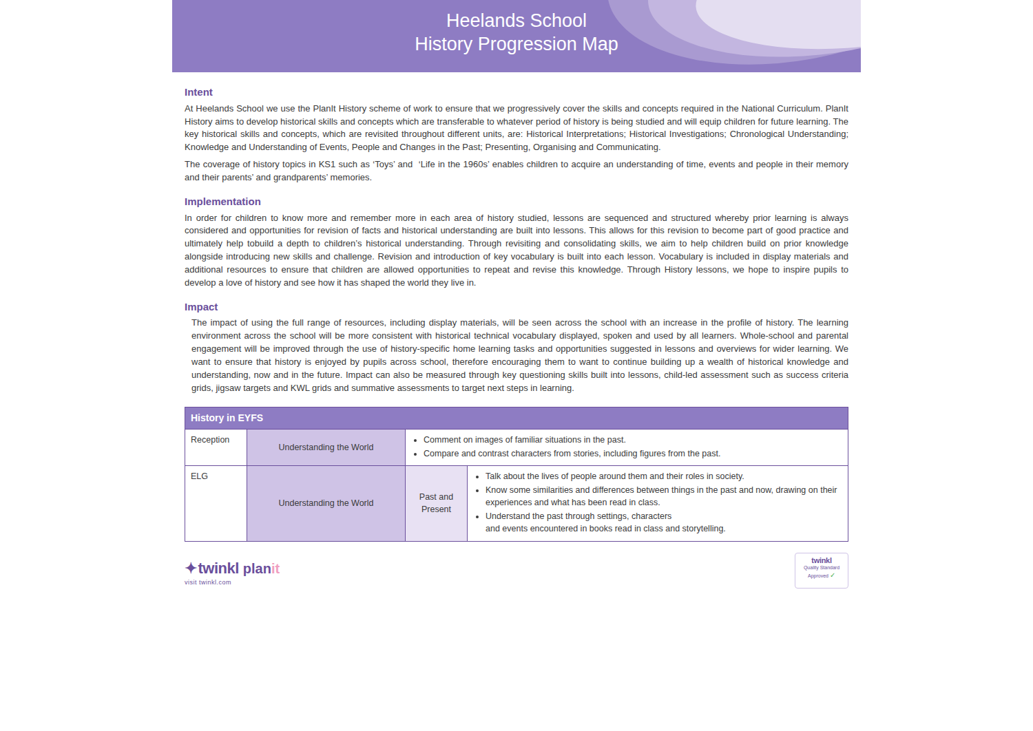Heelands School
History Progression Map
Intent
At Heelands School we use the PlanIt History scheme of work to ensure that we progressively cover the skills and concepts required in the National Curriculum. PlanIt History aims to develop historical skills and concepts which are transferable to whatever period of history is being studied and will equip children for future learning. The key historical skills and concepts, which are revisited throughout different units, are: Historical Interpretations; Historical Investigations; Chronological Understanding; Knowledge and Understanding of Events, People and Changes in the Past; Presenting, Organising and Communicating.
The coverage of history topics in KS1 such as ‘Toys’ and ‘Life in the 1960s’ enables children to acquire an understanding of time, events and people in their memory and their parents’ and grandparents’ memories.
Implementation
In order for children to know more and remember more in each area of history studied, lessons are sequenced and structured whereby prior learning is always considered and opportunities for revision of facts and historical understanding are built into lessons. This allows for this revision to become part of good practice and ultimately help to​build a depth to children’s historical understanding. Through revisiting and consolidating skills, we aim to help children build on prior knowledge alongside introducing new skills and challenge. Revision and introduction of key vocabulary is built into each lesson. Vocabulary is included in display materials and additional resources to ensure that children are allowed opportunities to repeat and revise this knowledge. Through History lessons, we hope to inspire pupils to develop a love of history and see how it has shaped the world they live in.
Impact
The impact of using the full range of resources, including display materials, will be seen across the school with an increase in the profile of history. The learning environment across the school will be more consistent with historical technical vocabulary displayed, spoken and used by all learners. Whole-school and parental engagement will be improved through the use of history-specific home learning tasks and opportunities suggested in lessons and overviews for wider learning. We want to ensure that history is enjoyed by pupils across school, therefore encouraging them to want to continue building up a wealth of historical knowledge and understanding, now and in the future. Impact can also be measured through key questioning skills built into lessons, child-led assessment such as success criteria grids, jigsaw targets and KWL grids and summative assessments to target next steps in learning.
History in EYFS
| Reception | Understanding the World | Comment on images of familiar situations in the past. Compare and contrast characters from stories, including figures from the past. |
| ELG | Understanding the World | Past and Present | Talk about the lives of people around them and their roles in society. Know some similarities and differences between things in the past and now, drawing on their experiences and what has been read in class. Understand the past through settings, characters and events encountered in books read in class and storytelling. |
✦twinkl planit visit twinkl.com
twinkl
Quality Standard
Approved ✓